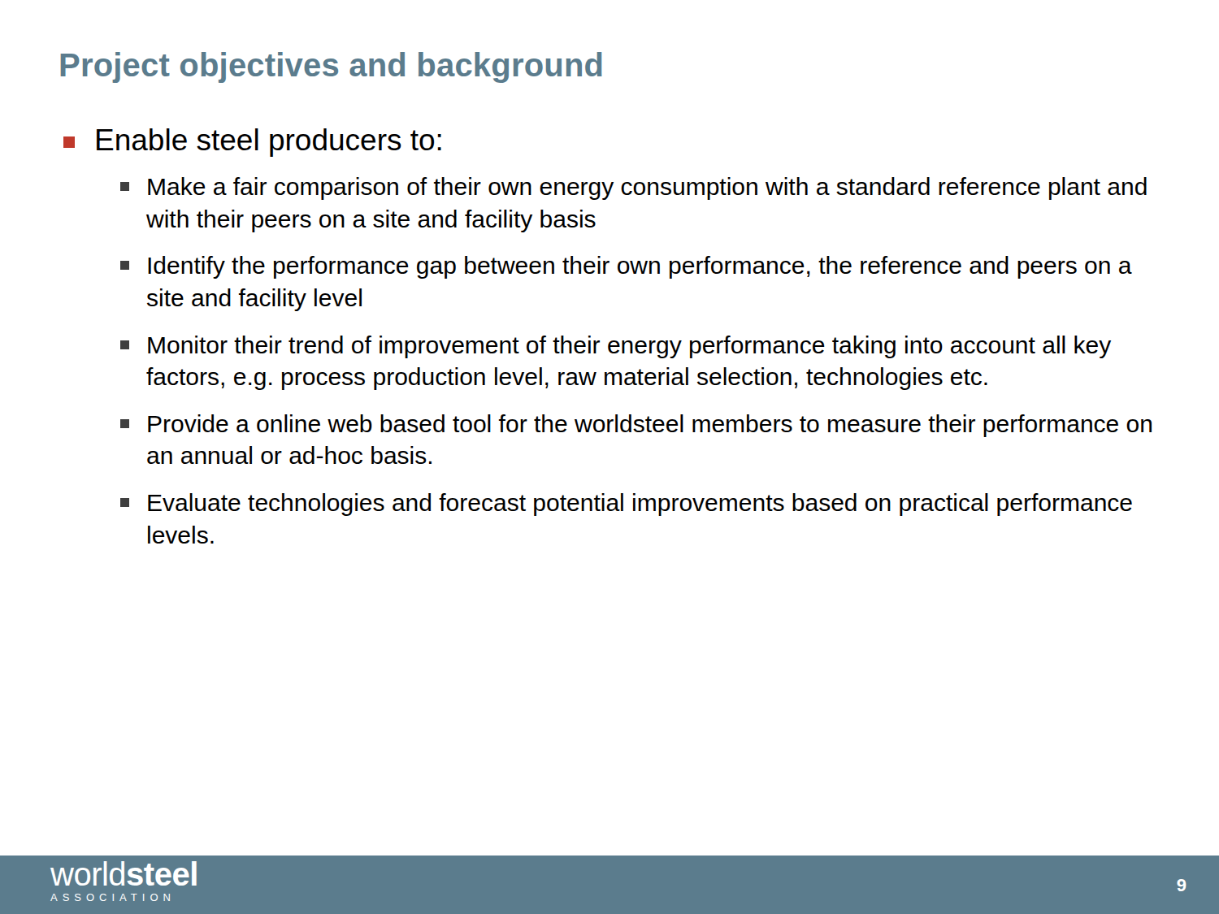Project objectives and background
Enable steel producers to:
Make a fair comparison of their own energy consumption with a standard reference plant and with their peers on a site and facility basis
Identify the performance gap between their own performance, the reference and peers on a site and facility level
Monitor their trend of improvement of their energy performance taking into account all key factors, e.g. process production level, raw material selection, technologies etc.
Provide a online web based tool for the worldsteel members to measure their performance on an annual or ad-hoc basis.
Evaluate technologies and forecast potential improvements based on practical performance levels.
worldsteel
ASSOCIATION
9